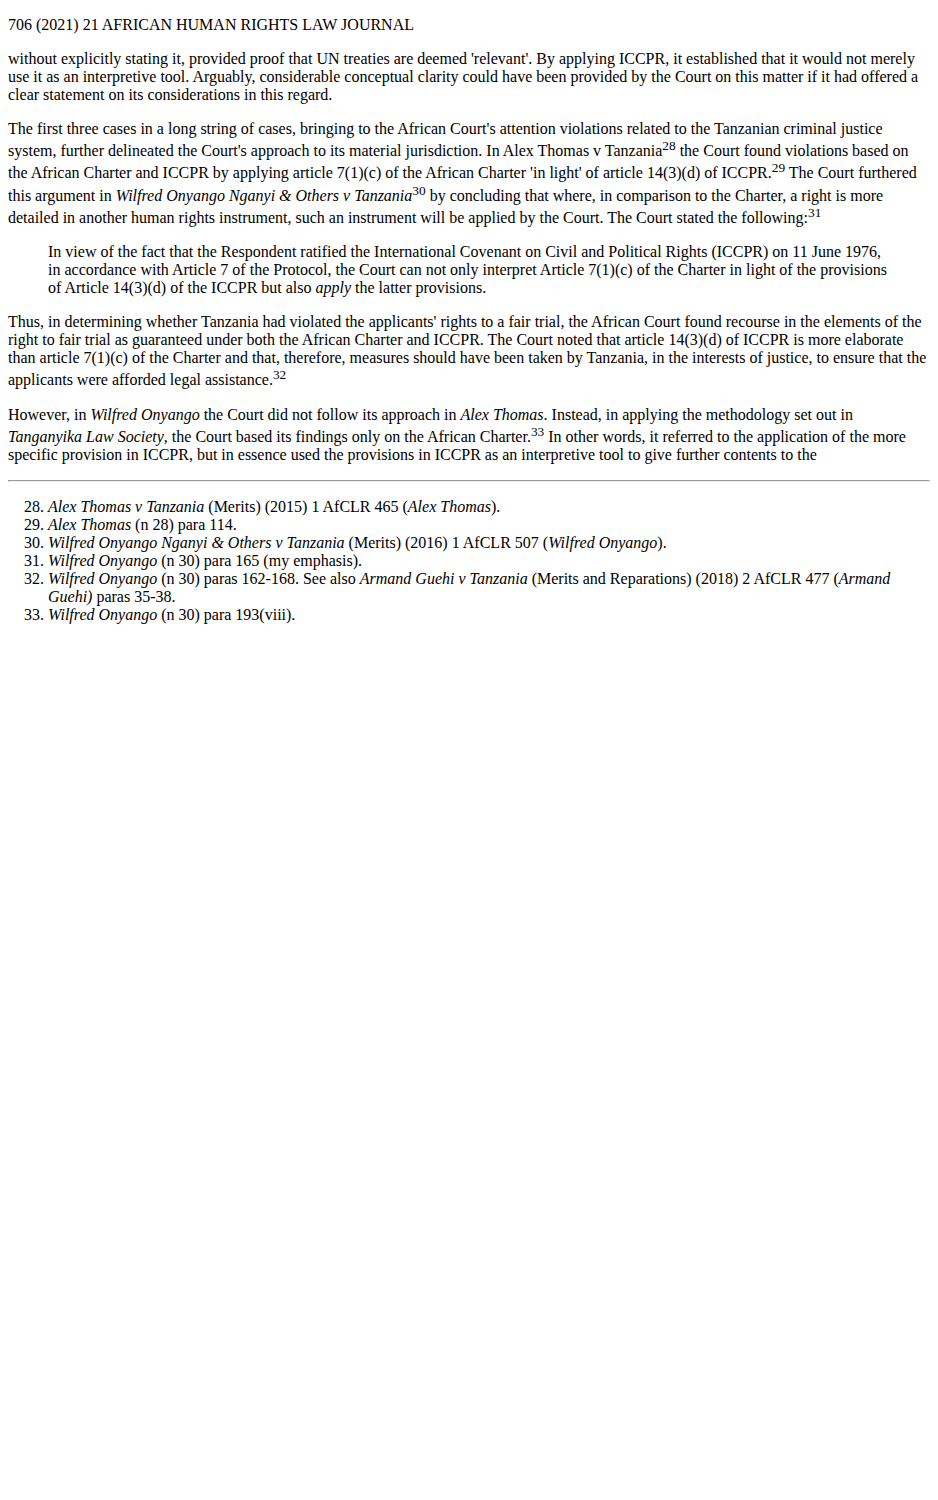706 (2021) 21 AFRICAN HUMAN RIGHTS LAW JOURNAL
without explicitly stating it, provided proof that UN treaties are deemed 'relevant'. By applying ICCPR, it established that it would not merely use it as an interpretive tool. Arguably, considerable conceptual clarity could have been provided by the Court on this matter if it had offered a clear statement on its considerations in this regard.
The first three cases in a long string of cases, bringing to the African Court's attention violations related to the Tanzanian criminal justice system, further delineated the Court's approach to its material jurisdiction. In Alex Thomas v Tanzania28 the Court found violations based on the African Charter and ICCPR by applying article 7(1)(c) of the African Charter 'in light' of article 14(3)(d) of ICCPR.29 The Court furthered this argument in Wilfred Onyango Nganyi & Others v Tanzania30 by concluding that where, in comparison to the Charter, a right is more detailed in another human rights instrument, such an instrument will be applied by the Court. The Court stated the following:31
In view of the fact that the Respondent ratified the International Covenant on Civil and Political Rights (ICCPR) on 11 June 1976, in accordance with Article 7 of the Protocol, the Court can not only interpret Article 7(1)(c) of the Charter in light of the provisions of Article 14(3)(d) of the ICCPR but also apply the latter provisions.
Thus, in determining whether Tanzania had violated the applicants' rights to a fair trial, the African Court found recourse in the elements of the right to fair trial as guaranteed under both the African Charter and ICCPR. The Court noted that article 14(3)(d) of ICCPR is more elaborate than article 7(1)(c) of the Charter and that, therefore, measures should have been taken by Tanzania, in the interests of justice, to ensure that the applicants were afforded legal assistance.32
However, in Wilfred Onyango the Court did not follow its approach in Alex Thomas. Instead, in applying the methodology set out in Tanganyika Law Society, the Court based its findings only on the African Charter.33 In other words, it referred to the application of the more specific provision in ICCPR, but in essence used the provisions in ICCPR as an interpretive tool to give further contents to the
Alex Thomas v Tanzania (Merits) (2015) 1 AfCLR 465 (Alex Thomas).
Alex Thomas (n 28) para 114.
Wilfred Onyango Nganyi & Others v Tanzania (Merits) (2016) 1 AfCLR 507 (Wilfred Onyango).
Wilfred Onyango (n 30) para 165 (my emphasis).
Wilfred Onyango (n 30) paras 162-168. See also Armand Guehi v Tanzania (Merits and Reparations) (2018) 2 AfCLR 477 (Armand Guehi) paras 35-38.
Wilfred Onyango (n 30) para 193(viii).